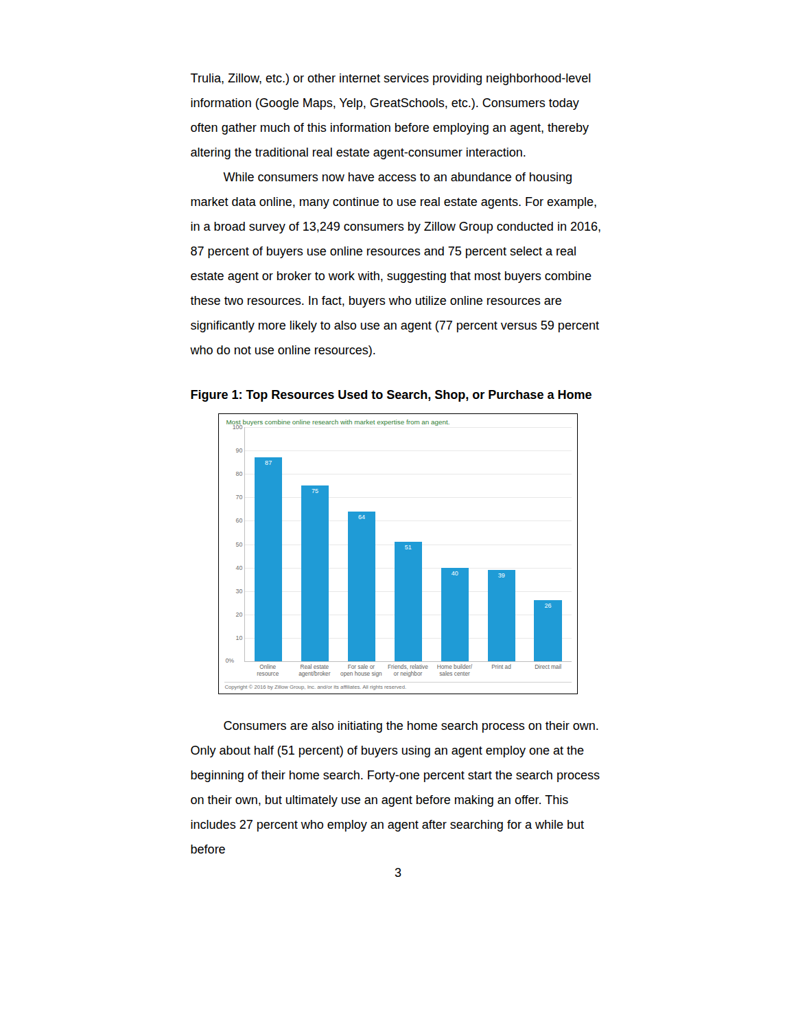Trulia, Zillow, etc.) or other internet services providing neighborhood-level information (Google Maps, Yelp, GreatSchools, etc.). Consumers today often gather much of this information before employing an agent, thereby altering the traditional real estate agent-consumer interaction.
While consumers now have access to an abundance of housing market data online, many continue to use real estate agents. For example, in a broad survey of 13,249 consumers by Zillow Group conducted in 2016, 87 percent of buyers use online resources and 75 percent select a real estate agent or broker to work with, suggesting that most buyers combine these two resources. In fact, buyers who utilize online resources are significantly more likely to also use an agent (77 percent versus 59 percent who do not use online resources).
Figure 1: Top Resources Used to Search, Shop, or Purchase a Home
Most buyers combine online research with market expertise from an agent.
100
90
80
70
60
50
40
30
20
10
0%
87
75
64
51
40
39
26
Online
resource
Real estate
agent/broker
For sale or
open house sign
Friends, relative
or neighbor
Home builder/
sales center
Print ad
Direct mail
Copyright © 2016 by Zillow Group, Inc. and/or its affiliates. All rights reserved.
Consumers are also initiating the home search process on their own. Only about half (51 percent) of buyers using an agent employ one at the beginning of their home search. Forty-one percent start the search process on their own, but ultimately use an agent before making an offer. This includes 27 percent who employ an agent after searching for a while but before
3